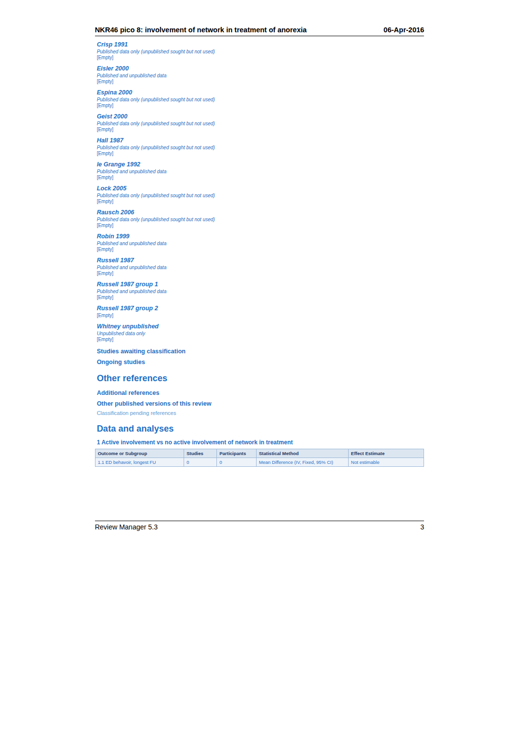NKR46 pico 8: involvement of network in treatment of anorexia
06-Apr-2016
Crisp 1991
Published data only (unpublished sought but not used)
[Empty]
Eisler 2000
Published and unpublished data
[Empty]
Espina 2000
Published data only (unpublished sought but not used)
[Empty]
Geist 2000
Published data only (unpublished sought but not used)
[Empty]
Hall 1987
Published data only (unpublished sought but not used)
[Empty]
le Grange 1992
Published and unpublished data
[Empty]
Lock 2005
Published data only (unpublished sought but not used)
[Empty]
Rausch 2006
Published data only (unpublished sought but not used)
[Empty]
Robin 1999
Published and unpublished data
[Empty]
Russell 1987
Published and unpublished data
[Empty]
Russell 1987 group 1
Published and unpublished data
[Empty]
Russell 1987 group 2
[Empty]
Whitney unpublished
Unpublished data only
[Empty]
Studies awaiting classification
Ongoing studies
Other references
Additional references
Other published versions of this review
Classification pending references
Data and analyses
1 Active involvement vs no active involvement of network in treatment
| Outcome or Subgroup | Studies | Participants | Statistical Method | Effect Estimate |
| --- | --- | --- | --- | --- |
| 1.1 ED behavoir, longest FU | 0 | 0 | Mean Difference (IV, Fixed, 95% CI) | Not estimable |
Review Manager 5.3
3